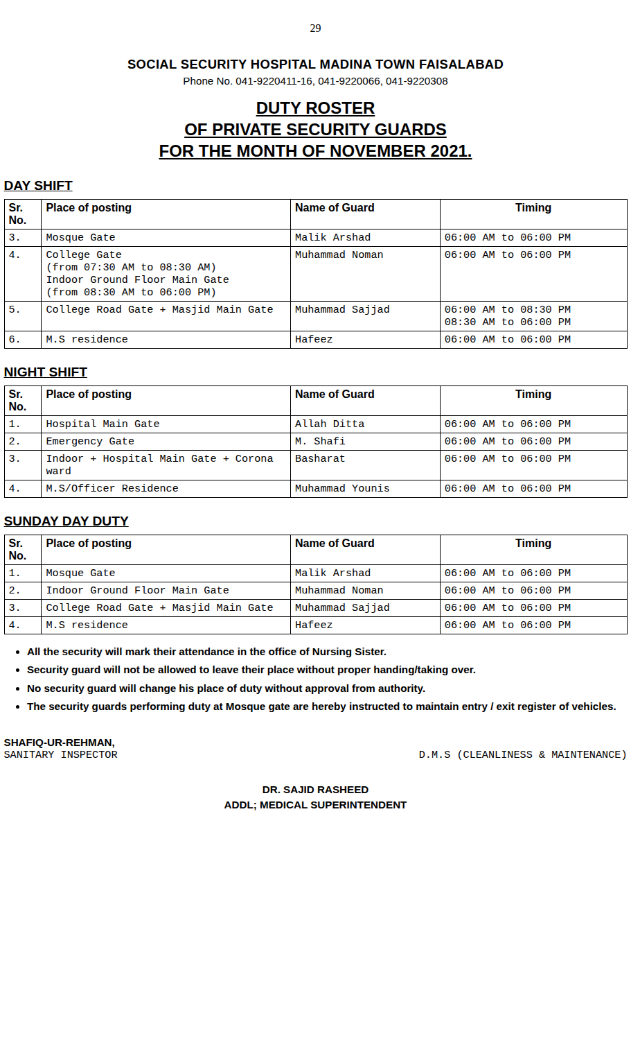29
SOCIAL SECURITY HOSPITAL MADINA TOWN FAISALABAD
Phone No. 041-9220411-16, 041-9220066, 041-9220308
DUTY ROSTER
OF PRIVATE SECURITY GUARDS
FOR THE MONTH OF NOVEMBER 2021.
DAY SHIFT
| Sr. No. | Place of posting | Name of Guard | Timing |
| --- | --- | --- | --- |
| 3. | Mosque Gate | Malik Arshad | 06:00 AM to 06:00 PM |
| 4. | College Gate (from 07:30 AM to 08:30 AM) Indoor Ground Floor Main Gate (from 08:30 AM to 06:00 PM) | Muhammad Noman | 06:00 AM to 06:00 PM |
| 5. | College Road Gate + Masjid Main Gate | Muhammad Sajjad | 06:00 AM to 08:30 PM 08:30 AM to 06:00 PM |
| 6. | M.S residence | Hafeez | 06:00 AM to 06:00 PM |
NIGHT SHIFT
| Sr. No. | Place of posting | Name of Guard | Timing |
| --- | --- | --- | --- |
| 1. | Hospital Main Gate | Allah Ditta | 06:00 AM to 06:00 PM |
| 2. | Emergency Gate | M. Shafi | 06:00 AM to 06:00 PM |
| 3. | Indoor + Hospital Main Gate + Corona ward | Basharat | 06:00 AM to 06:00 PM |
| 4. | M.S/Officer Residence | Muhammad Younis | 06:00 AM to 06:00 PM |
SUNDAY DAY DUTY
| Sr. No. | Place of posting | Name of Guard | Timing |
| --- | --- | --- | --- |
| 1. | Mosque Gate | Malik Arshad | 06:00 AM to 06:00 PM |
| 2. | Indoor Ground Floor Main Gate | Muhammad Noman | 06:00 AM to 06:00 PM |
| 3. | College Road Gate + Masjid Main Gate | Muhammad Sajjad | 06:00 AM to 06:00 PM |
| 4. | M.S residence | Hafeez | 06:00 AM to 06:00 PM |
All the security will mark their attendance in the office of Nursing Sister.
Security guard will not be allowed to leave their place without proper handing/taking over.
No security guard will change his place of duty without approval from authority.
The security guards performing duty at Mosque gate are hereby instructed to maintain entry / exit register of vehicles.
SHAFIQ-UR-REHMAN,
SANITARY INSPECTOR
D.M.S (CLEANLINESS & MAINTENANCE)
DR. SAJID RASHEED
ADDL; MEDICAL SUPERINTENDENT